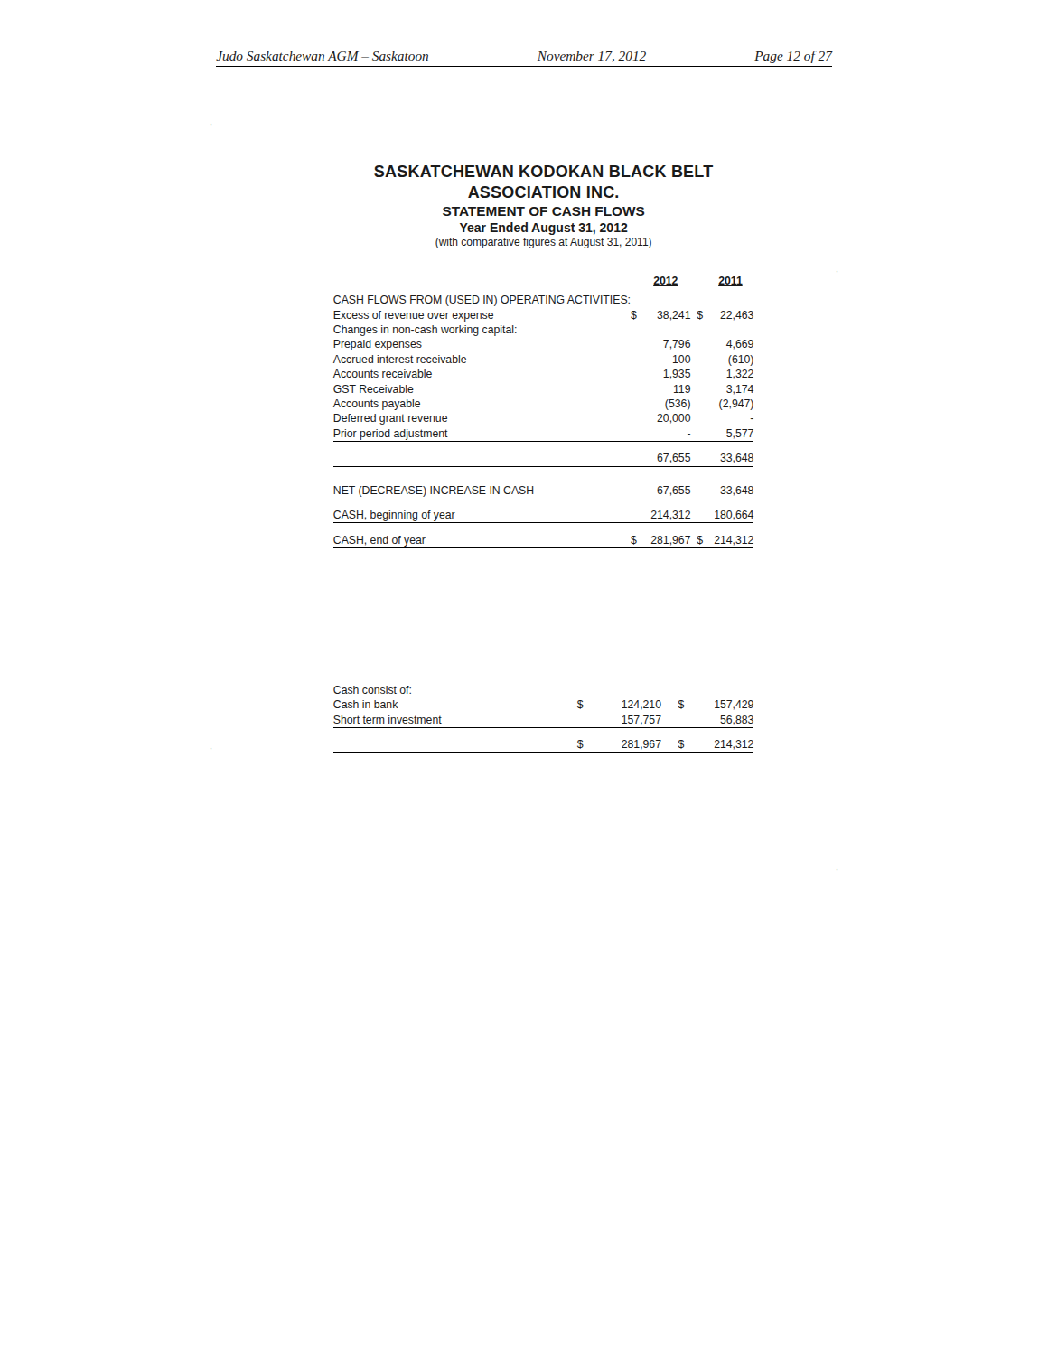Judo Saskatchewan AGM – Saskatoon
November 17, 2012
Page 12 of 27
· · · ·
SASKATCHEWAN KODOKAN BLACK BELT ASSOCIATION INC.
STATEMENT OF CASH FLOWS
Year Ended August 31, 2012
(with comparative figures at August 31, 2011)
| | | 2012 | | | 2011 |
| CASH FLOWS FROM (USED IN) OPERATING ACTIVITIES: | | | | | |
| Excess of revenue over expense | $ | 38,241 | | $ | 22,463 |
| Changes in non-cash working capital: | | | | | |
| Prepaid expenses | | 7,796 | | | 4,669 |
| Accrued interest receivable | | 100 | | | (610) |
| Accounts receivable | | 1,935 | | | 1,322 |
| GST Receivable | | 119 | | | 3,174 |
| Accounts payable | | (536) | | | (2,947) |
| Deferred grant revenue | | 20,000 | | | - |
| Prior period adjustment | | - | | | 5,577 |
| | | 67,655 | | | 33,648 |
| NET (DECREASE) INCREASE IN CASH | | 67,655 | | | 33,648 |
| CASH, beginning of year | | 214,312 | | | 180,664 |
| CASH, end of year | $ | 281,967 | | $ | 214,312 |
| Cash consist of: | | | | | |
| Cash in bank | $ | 124,210 | | $ | 157,429 |
| Short term investment | | 157,757 | | | 56,883 |
| | $ | 281,967 | | $ | 214,312 |